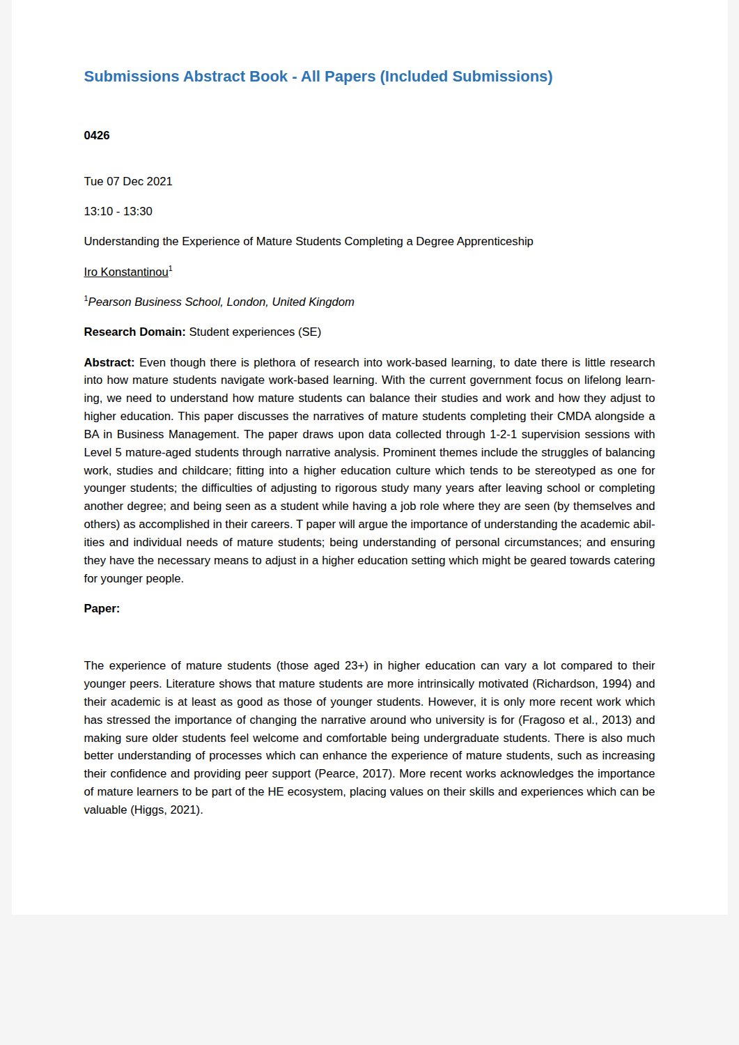Submissions Abstract Book - All Papers (Included Submissions)
0426
Tue 07 Dec 2021
13:10 - 13:30
Understanding the Experience of Mature Students Completing a Degree Apprenticeship
Iro Konstantinou1
1Pearson Business School, London, United Kingdom
Research Domain: Student experiences (SE)
Abstract: Even though there is plethora of research into work-based learning, to date there is little research into how mature students navigate work-based learning. With the current government focus on lifelong learning, we need to understand how mature students can balance their studies and work and how they adjust to higher education. This paper discusses the narratives of mature students completing their CMDA alongside a BA in Business Management. The paper draws upon data collected through 1-2-1 supervision sessions with Level 5 mature-aged students through narrative analysis. Prominent themes include the struggles of balancing work, studies and childcare; fitting into a higher education culture which tends to be stereotyped as one for younger students; the difficulties of adjusting to rigorous study many years after leaving school or completing another degree; and being seen as a student while having a job role where they are seen (by themselves and others) as accomplished in their careers. T paper will argue the importance of understanding the academic abilities and individual needs of mature students; being understanding of personal circumstances; and ensuring they have the necessary means to adjust in a higher education setting which might be geared towards catering for younger people.
Paper:
The experience of mature students (those aged 23+) in higher education can vary a lot compared to their younger peers. Literature shows that mature students are more intrinsically motivated (Richardson, 1994) and their academic is at least as good as those of younger students. However, it is only more recent work which has stressed the importance of changing the narrative around who university is for (Fragoso et al., 2013) and making sure older students feel welcome and comfortable being undergraduate students. There is also much better understanding of processes which can enhance the experience of mature students, such as increasing their confidence and providing peer support (Pearce, 2017). More recent works acknowledges the importance of mature learners to be part of the HE ecosystem, placing values on their skills and experiences which can be valuable (Higgs, 2021).